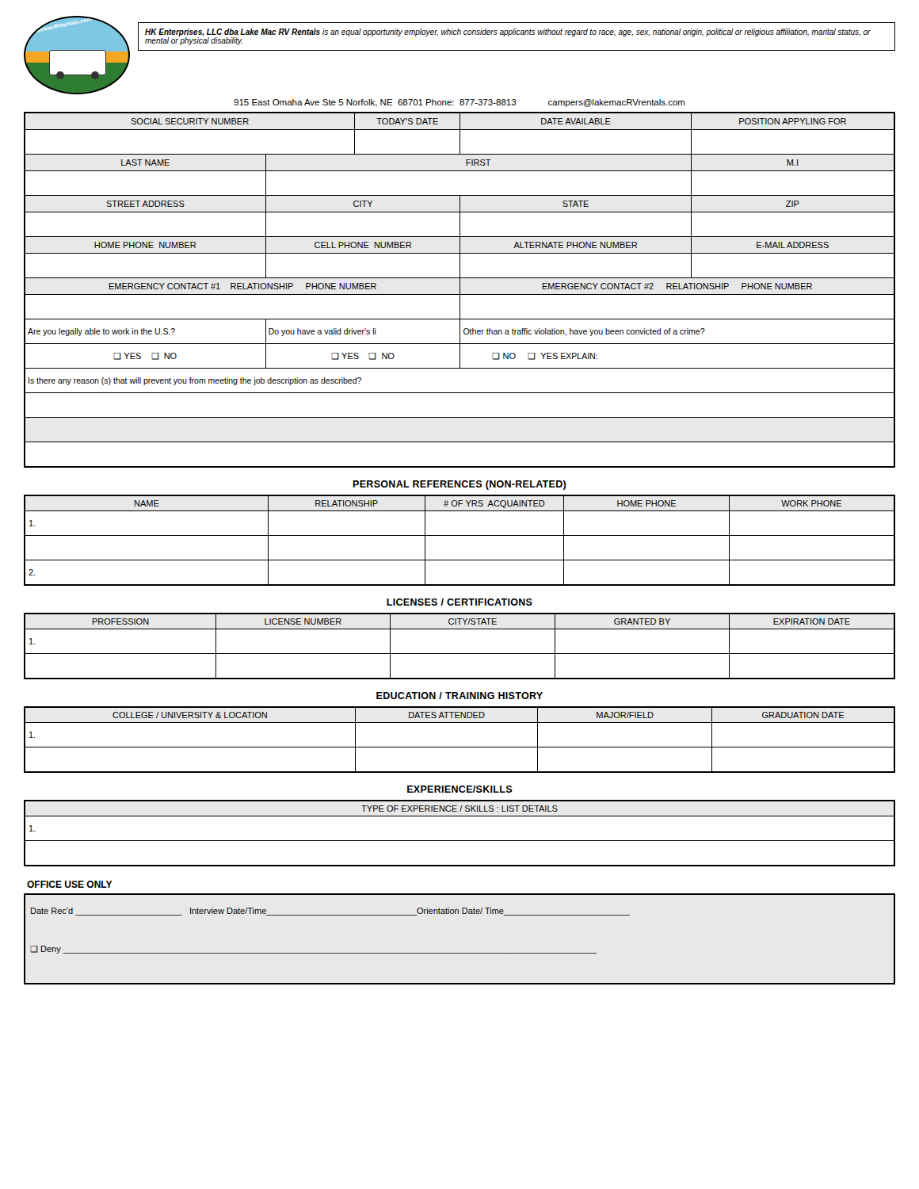lakemacRVrentals.com
HK Enterprises, LLC dba Lake Mac RV Rentals is an equal opportunity employer, which considers applicants without regard to race, age, sex, national origin, political or religious affiliation, marital status, or mental or physical disability.
915 East Omaha Ave Ste 5 Norfolk, NE 68701 Phone: 877-373-8813campers@lakemacRVrentals.com
| SOCIAL SECURITY NUMBER | TODAY'S DATE | DATE AVAILABLE | POSITION APPYLING FOR |
| --- | --- | --- | --- |
| LAST NAME | FIRST | M.I |
| STREET ADDRESS | CITY | STATE | ZIP |
| HOME PHONE NUMBER | CELL PHONE NUMBER | ALTERNATE PHONE NUMBER | E-MAIL ADDRESS |
| EMERGENCY CONTACT #1 RELATIONSHIP PHONE NUMBER | EMERGENCY CONTACT #2 RELATIONSHIP PHONE NUMBER |
| Are you legally able to work in the U.S.? | Do you have a valid driver's li | Other than a traffic violation, have you been convicted of a crime? |
| ❑ YES ❑ NO | ❑ YES ❑ NO | ❑ NO ❑ YES EXPLAIN: |
| Is there any reason (s) that will prevent you from meeting the job description as described? |
PERSONAL REFERENCES (NON-RELATED)
| NAME | RELATIONSHIP | # OF YRS ACQUAINTED | HOME PHONE | WORK PHONE |
| --- | --- | --- | --- | --- |
| 1. | | | | |
| 2. | | | | |
LICENSES / CERTIFICATIONS
| PROFESSION | LICENSE NUMBER | CITY/STATE | GRANTED BY | EXPIRATION DATE |
| --- | --- | --- | --- | --- |
| 1. | | | | |
EDUCATION / TRAINING HISTORY
| COLLEGE / UNIVERSITY & LOCATION | DATES ATTENDED | MAJOR/FIELD | GRADUATION DATE |
| --- | --- | --- | --- |
| 1. | | | |
EXPERIENCE/SKILLS
| TYPE OF EXPERIENCE / SKILLS : LIST DETAILS |
| --- |
| 1. |
OFFICE USE ONLY
Date Rec'd ______________________ Interview Date/Time_______________________________Orientation Date/ Time__________________________
❑ Deny ______________________________________________________________________________________________________________